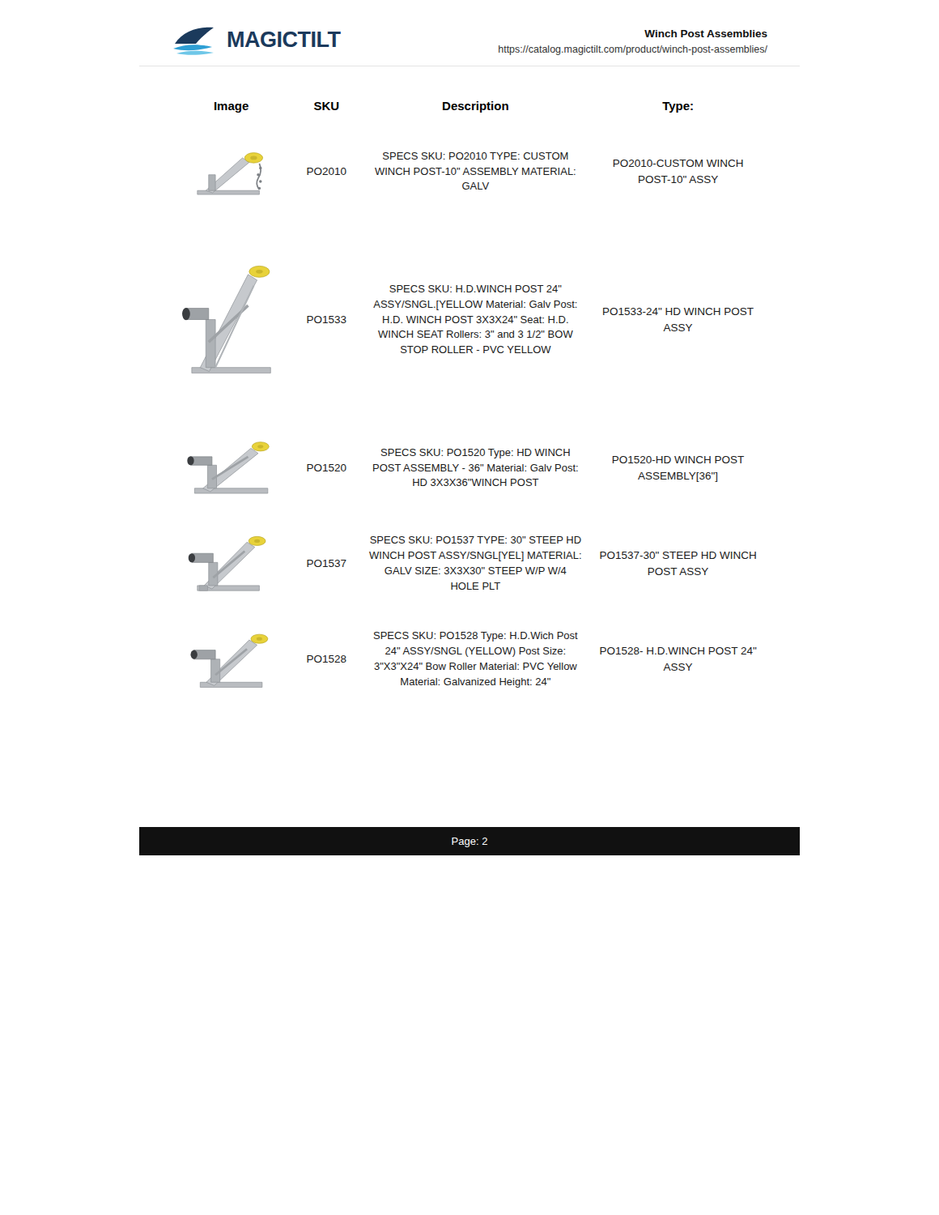MAGICTILT
Winch Post Assemblies
https://catalog.magictilt.com/product/winch-post-assemblies/
| Image | SKU | Description | Type: |
| --- | --- | --- | --- |
| | PO2010 | SPECS SKU: PO2010 TYPE: CUSTOM WINCH POST-10" ASSEMBLY MATERIAL: GALV | PO2010-CUSTOM WINCH POST-10" ASSY |
| | PO1533 | SPECS SKU: H.D.WINCH POST 24" ASSY/SNGL.[YELLOW Material: Galv Post: H.D. WINCH POST 3X3X24" Seat: H.D. WINCH SEAT Rollers: 3" and 3 1/2" BOW STOP ROLLER - PVC YELLOW | PO1533-24" HD WINCH POST ASSY |
| | PO1520 | SPECS SKU: PO1520 Type: HD WINCH POST ASSEMBLY - 36" Material: Galv Post: HD 3X3X36"WINCH POST | PO1520-HD WINCH POST ASSEMBLY[36"] |
| | PO1537 | SPECS SKU: PO1537 TYPE: 30" STEEP HD WINCH POST ASSY/SNGL[YEL] MATERIAL: GALV SIZE: 3X3X30" STEEP W/P W/4 HOLE PLT | PO1537-30" STEEP HD WINCH POST ASSY |
| | PO1528 | SPECS SKU: PO1528 Type: H.D.Wich Post 24" ASSY/SNGL (YELLOW) Post Size: 3"X3"X24" Bow Roller Material: PVC Yellow Material: Galvanized Height: 24" | PO1528- H.D.WINCH POST 24" ASSY |
Page: 2